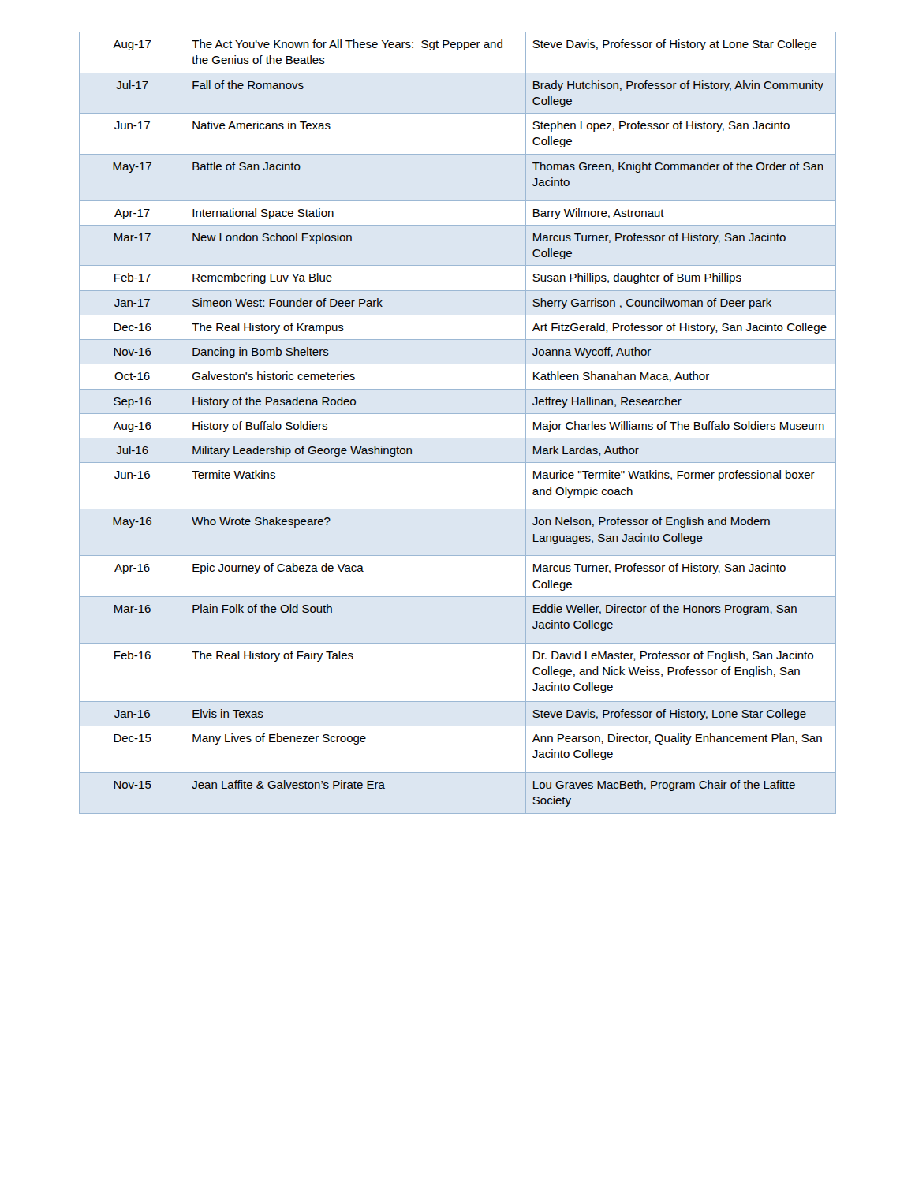| Aug-17 | The Act You've Known for All These Years: Sgt Pepper and the Genius of the Beatles | Steve Davis, Professor of History at Lone Star College |
| Jul-17 | Fall of the Romanovs | Brady Hutchison, Professor of History, Alvin Community College |
| Jun-17 | Native Americans in Texas | Stephen Lopez, Professor of History, San Jacinto College |
| May-17 | Battle of San Jacinto | Thomas Green, Knight Commander of the Order of San Jacinto |
| Apr-17 | International Space Station | Barry Wilmore, Astronaut |
| Mar-17 | New London School Explosion | Marcus Turner, Professor of History, San Jacinto College |
| Feb-17 | Remembering Luv Ya Blue | Susan Phillips, daughter of Bum Phillips |
| Jan-17 | Simeon West: Founder of Deer Park | Sherry Garrison , Councilwoman of Deer park |
| Dec-16 | The Real History of Krampus | Art FitzGerald, Professor of History, San Jacinto College |
| Nov-16 | Dancing in Bomb Shelters | Joanna Wycoff, Author |
| Oct-16 | Galveston's historic cemeteries | Kathleen Shanahan Maca, Author |
| Sep-16 | History of the Pasadena Rodeo | Jeffrey Hallinan, Researcher |
| Aug-16 | History of Buffalo Soldiers | Major Charles Williams of The Buffalo Soldiers Museum |
| Jul-16 | Military Leadership of George Washington | Mark Lardas, Author |
| Jun-16 | Termite Watkins | Maurice "Termite" Watkins, Former professional boxer and Olympic coach |
| May-16 | Who Wrote Shakespeare? | Jon Nelson, Professor of English and Modern Languages, San Jacinto College |
| Apr-16 | Epic Journey of Cabeza de Vaca | Marcus Turner, Professor of History, San Jacinto College |
| Mar-16 | Plain Folk of the Old South | Eddie Weller, Director of the Honors Program, San Jacinto College |
| Feb-16 | The Real History of Fairy Tales | Dr. David LeMaster, Professor of English, San Jacinto College, and Nick Weiss, Professor of English, San Jacinto College |
| Jan-16 | Elvis in Texas | Steve Davis, Professor of History, Lone Star College |
| Dec-15 | Many Lives of Ebenezer Scrooge | Ann Pearson, Director, Quality Enhancement Plan, San Jacinto College |
| Nov-15 | Jean Laffite & Galveston’s Pirate Era | Lou Graves MacBeth, Program Chair of the Lafitte Society |